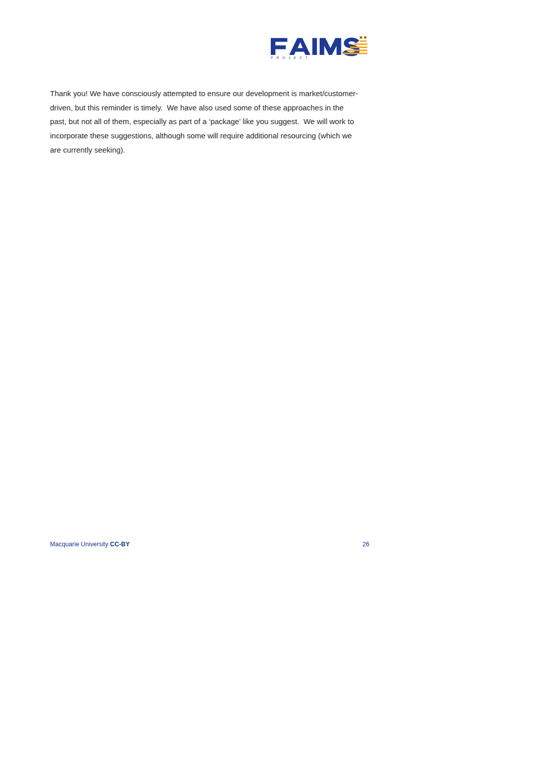P R O J E C T
Thank you! We have consciously attempted to ensure our development is market/customer-driven, but this reminder is timely. We have also used some of these approaches in the past, but not all of them, especially as part of a ‘package’ like you suggest. We will work to incorporate these suggestions, although some will require additional resourcing (which we are currently seeking).
Macquarie University CC-BY
26